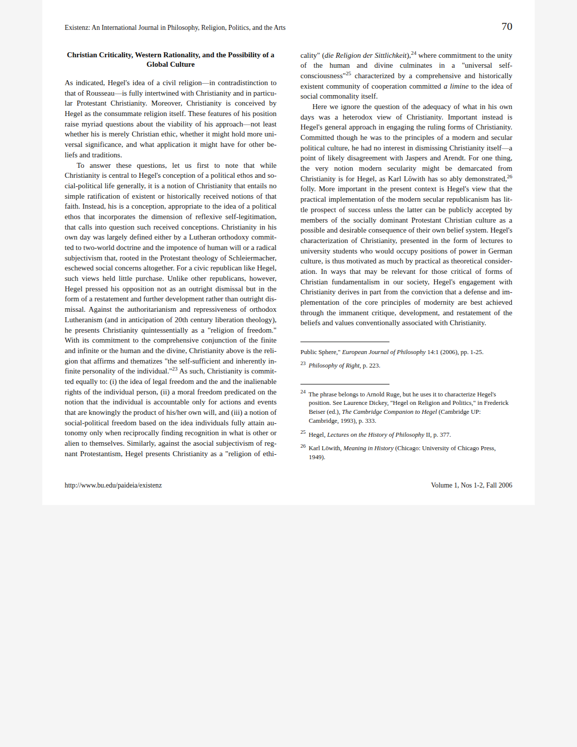Existenz: An International Journal in Philosophy, Religion, Politics, and the Arts
70
Christian Criticality, Western Rationality, and the Possibility of a Global Culture
As indicated, Hegel's idea of a civil religion—in contradistinction to that of Rousseau—is fully intertwined with Christianity and in particular Protestant Christianity. Moreover, Christianity is conceived by Hegel as the consummate religion itself. These features of his position raise myriad questions about the viability of his approach—not least whether his is merely Christian ethic, whether it might hold more universal significance, and what application it might have for other beliefs and traditions.
To answer these questions, let us first to note that while Christianity is central to Hegel's conception of a political ethos and social-political life generally, it is a notion of Christianity that entails no simple ratification of existent or historically received notions of that faith. Instead, his is a conception, appropriate to the idea of a political ethos that incorporates the dimension of reflexive self-legitimation, that calls into question such received conceptions. Christianity in his own day was largely defined either by a Lutheran orthodoxy committed to two-world doctrine and the impotence of human will or a radical subjectivism that, rooted in the Protestant theology of Schleiermacher, eschewed social concerns altogether. For a civic republican like Hegel, such views held little purchase. Unlike other republicans, however, Hegel pressed his opposition not as an outright dismissal but in the form of a restatement and further development rather than outright dismissal. Against the authoritarianism and repressiveness of orthodox Lutheranism (and in anticipation of 20th century liberation theology), he presents Christianity quintessentially as a "religion of freedom." With its commitment to the comprehensive conjunction of the finite and infinite or the human and the divine, Christianity above is the religion that affirms and thematizes "the self-sufficient and inherently infinite personality of the individual."23 As such, Christianity is committed equally to: (i) the idea of legal freedom and the and the inalienable rights of the individual person, (ii) a moral freedom predicated on the notion that the individual is accountable only for actions and events that are knowingly the product of his/her own will, and (iii) a notion of social-political freedom based on the idea individuals fully attain autonomy only when reciprocally finding recognition in what is other or alien to themselves. Similarly, against the asocial subjectivism of regnant Protestantism, Hegel presents Christianity as a "religion of ethicality" (die Religion der Sittlichkeit),24 where commitment to the unity of the human and divine culminates in a "universal self-consciousness"25 characterized by a comprehensive and historically existent community of cooperation committed a limine to the idea of social commonality itself.
Here we ignore the question of the adequacy of what in his own days was a heterodox view of Christianity. Important instead is Hegel's general approach in engaging the ruling forms of Christianity. Committed though he was to the principles of a modern and secular political culture, he had no interest in dismissing Christianity itself—a point of likely disagreement with Jaspers and Arendt. For one thing, the very notion modern secularity might be demarcated from Christianity is for Hegel, as Karl Löwith has so ably demonstrated,26 folly. More important in the present context is Hegel's view that the practical implementation of the modern secular republicanism has little prospect of success unless the latter can be publicly accepted by members of the socially dominant Protestant Christian culture as a possible and desirable consequence of their own belief system. Hegel's characterization of Christianity, presented in the form of lectures to university students who would occupy positions of power in German culture, is thus motivated as much by practical as theoretical consideration. In ways that may be relevant for those critical of forms of Christian fundamentalism in our society, Hegel's engagement with Christianity derives in part from the conviction that a defense and implementation of the core principles of modernity are best achieved through the immanent critique, development, and restatement of the beliefs and values conventionally associated with Christianity.
Public Sphere," European Journal of Philosophy 14:1 (2006), pp. 1-25.
23 Philosophy of Right, p. 223.
24 The phrase belongs to Arnold Ruge, but he uses it to characterize Hegel's position. See Laurence Dickey, "Hegel on Religion and Politics," in Frederick Beiser (ed.), The Cambridge Companion to Hegel (Cambridge UP: Cambridge, 1993), p. 333.
25 Hegel, Lectures on the History of Philosophy II, p. 377.
26 Karl Löwith, Meaning in History (Chicago: University of Chicago Press, 1949).
http://www.bu.edu/paideia/existenz
Volume 1, Nos 1-2, Fall 2006